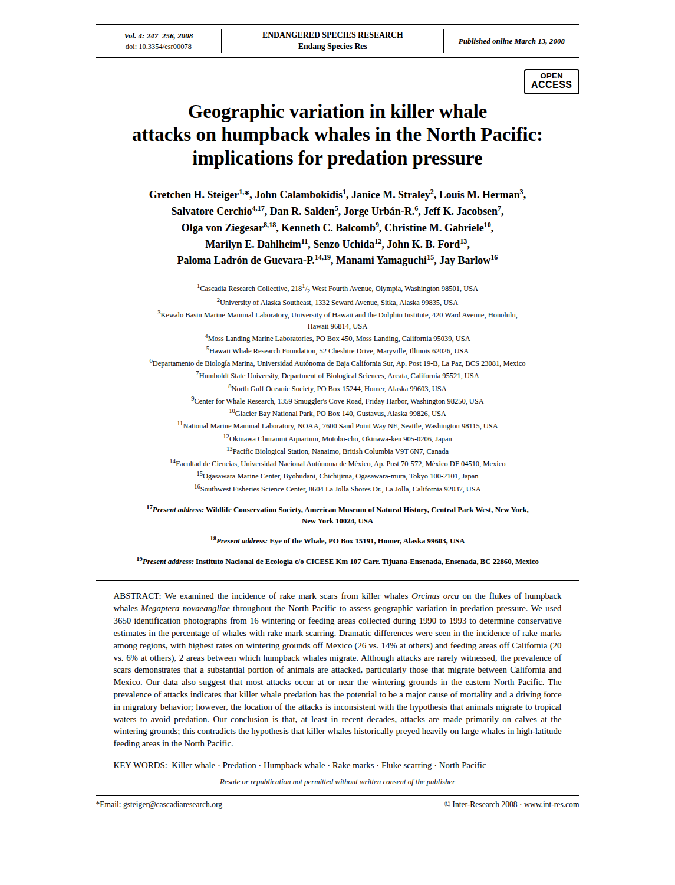| Vol. 4: 247–256, 2008 doi: 10.3354/esr00078 | ENDANGERED SPECIES RESEARCH Endang Species Res | Published online March 13, 2008 |
OPEN ACCESS
Geographic variation in killer whale
attacks on humpback whales in the North Pacific:
implications for predation pressure
Gretchen H. Steiger1,*, John Calambokidis1, Janice M. Straley2, Louis M. Herman3,
Salvatore Cerchio4,17, Dan R. Salden5, Jorge Urbán-R.6, Jeff K. Jacobsen7,
Olga von Ziegesar8,18, Kenneth C. Balcomb9, Christine M. Gabriele10,
Marilyn E. Dahlheim11, Senzo Uchida12, John K. B. Ford13,
Paloma Ladrón de Guevara-P.14,19, Manami Yamaguchi15, Jay Barlow16
1Cascadia Research Collective, 2181/2 West Fourth Avenue, Olympia, Washington 98501, USA
2University of Alaska Southeast, 1332 Seward Avenue, Sitka, Alaska 99835, USA
3Kewalo Basin Marine Mammal Laboratory, University of Hawaii and the Dolphin Institute, 420 Ward Avenue, Honolulu,
Hawaii 96814, USA
4Moss Landing Marine Laboratories, PO Box 450, Moss Landing, California 95039, USA
5Hawaii Whale Research Foundation, 52 Cheshire Drive, Maryville, Illinois 62026, USA
6Departamento de Biología Marina, Universidad Autónoma de Baja California Sur, Ap. Post 19-B, La Paz, BCS 23081, Mexico
7Humboldt State University, Department of Biological Sciences, Arcata, California 95521, USA
8North Gulf Oceanic Society, PO Box 15244, Homer, Alaska 99603, USA
9Center for Whale Research, 1359 Smuggler's Cove Road, Friday Harbor, Washington 98250, USA
10Glacier Bay National Park, PO Box 140, Gustavus, Alaska 99826, USA
11National Marine Mammal Laboratory, NOAA, 7600 Sand Point Way NE, Seattle, Washington 98115, USA
12Okinawa Churaumi Aquarium, Motobu-cho, Okinawa-ken 905-0206, Japan
13Pacific Biological Station, Nanaimo, British Columbia V9T 6N7, Canada
14Facultad de Ciencias, Universidad Nacional Autónoma de México, Ap. Post 70-572, México DF 04510, Mexico
15Ogasawara Marine Center, Byobudani, Chichijima, Ogasawara-mura, Tokyo 100-2101, Japan
16Southwest Fisheries Science Center, 8604 La Jolla Shores Dr., La Jolla, California 92037, USA
17Present address: Wildlife Conservation Society, American Museum of Natural History, Central Park West, New York,
New York 10024, USA
18Present address: Eye of the Whale, PO Box 15191, Homer, Alaska 99603, USA
19Present address: Instituto Nacional de Ecología c/o CICESE Km 107 Carr. Tijuana-Ensenada, Ensenada, BC 22860, Mexico
ABSTRACT: We examined the incidence of rake mark scars from killer whales Orcinus orca on the flukes of humpback whales Megaptera novaeangliae throughout the North Pacific to assess geographic variation in predation pressure. We used 3650 identification photographs from 16 wintering or feeding areas collected during 1990 to 1993 to determine conservative estimates in the percentage of whales with rake mark scarring. Dramatic differences were seen in the incidence of rake marks among regions, with highest rates on wintering grounds off Mexico (26 vs. 14% at others) and feeding areas off California (20 vs. 6% at others), 2 areas between which humpback whales migrate. Although attacks are rarely witnessed, the prevalence of scars demonstrates that a substantial portion of animals are attacked, particularly those that migrate between California and Mexico. Our data also suggest that most attacks occur at or near the wintering grounds in the eastern North Pacific. The prevalence of attacks indicates that killer whale predation has the potential to be a major cause of mortality and a driving force in migratory behavior; however, the location of the attacks is inconsistent with the hypothesis that animals migrate to tropical waters to avoid predation. Our conclusion is that, at least in recent decades, attacks are made primarily on calves at the wintering grounds; this contradicts the hypothesis that killer whales historically preyed heavily on large whales in high-latitude feeding areas in the North Pacific.
KEY WORDS: Killer whale · Predation · Humpback whale · Rake marks · Fluke scarring · North Pacific
Resale or republication not permitted without written consent of the publisher
*Email: gsteiger@cascadiaresearch.org
© Inter-Research 2008 · www.int-res.com